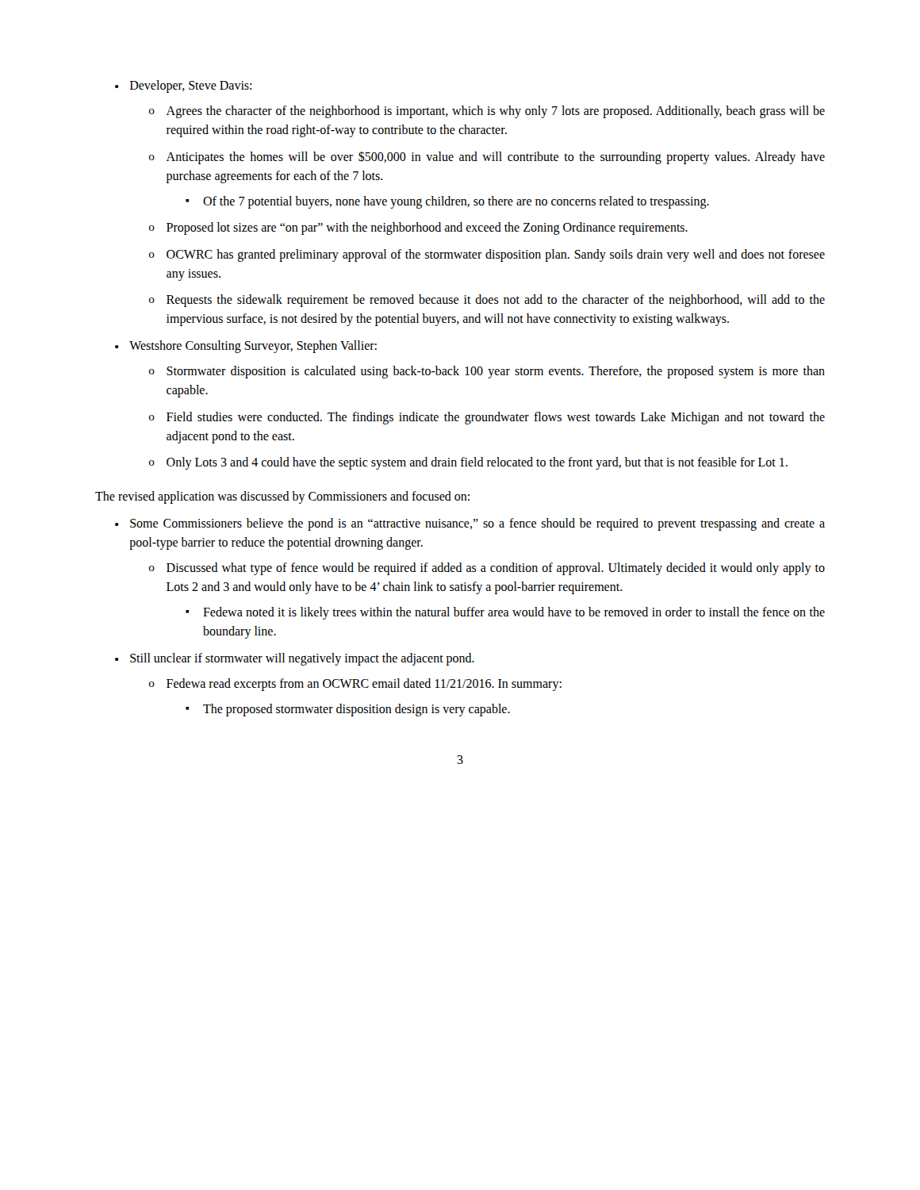Developer, Steve Davis:
Agrees the character of the neighborhood is important, which is why only 7 lots are proposed. Additionally, beach grass will be required within the road right-of-way to contribute to the character.
Anticipates the homes will be over $500,000 in value and will contribute to the surrounding property values. Already have purchase agreements for each of the 7 lots.
Of the 7 potential buyers, none have young children, so there are no concerns related to trespassing.
Proposed lot sizes are “on par” with the neighborhood and exceed the Zoning Ordinance requirements.
OCWRC has granted preliminary approval of the stormwater disposition plan. Sandy soils drain very well and does not foresee any issues.
Requests the sidewalk requirement be removed because it does not add to the character of the neighborhood, will add to the impervious surface, is not desired by the potential buyers, and will not have connectivity to existing walkways.
Westshore Consulting Surveyor, Stephen Vallier:
Stormwater disposition is calculated using back-to-back 100 year storm events. Therefore, the proposed system is more than capable.
Field studies were conducted. The findings indicate the groundwater flows west towards Lake Michigan and not toward the adjacent pond to the east.
Only Lots 3 and 4 could have the septic system and drain field relocated to the front yard, but that is not feasible for Lot 1.
The revised application was discussed by Commissioners and focused on:
Some Commissioners believe the pond is an “attractive nuisance,” so a fence should be required to prevent trespassing and create a pool-type barrier to reduce the potential drowning danger.
Discussed what type of fence would be required if added as a condition of approval. Ultimately decided it would only apply to Lots 2 and 3 and would only have to be 4’ chain link to satisfy a pool-barrier requirement.
Fedewa noted it is likely trees within the natural buffer area would have to be removed in order to install the fence on the boundary line.
Still unclear if stormwater will negatively impact the adjacent pond.
Fedewa read excerpts from an OCWRC email dated 11/21/2016. In summary:
The proposed stormwater disposition design is very capable.
3